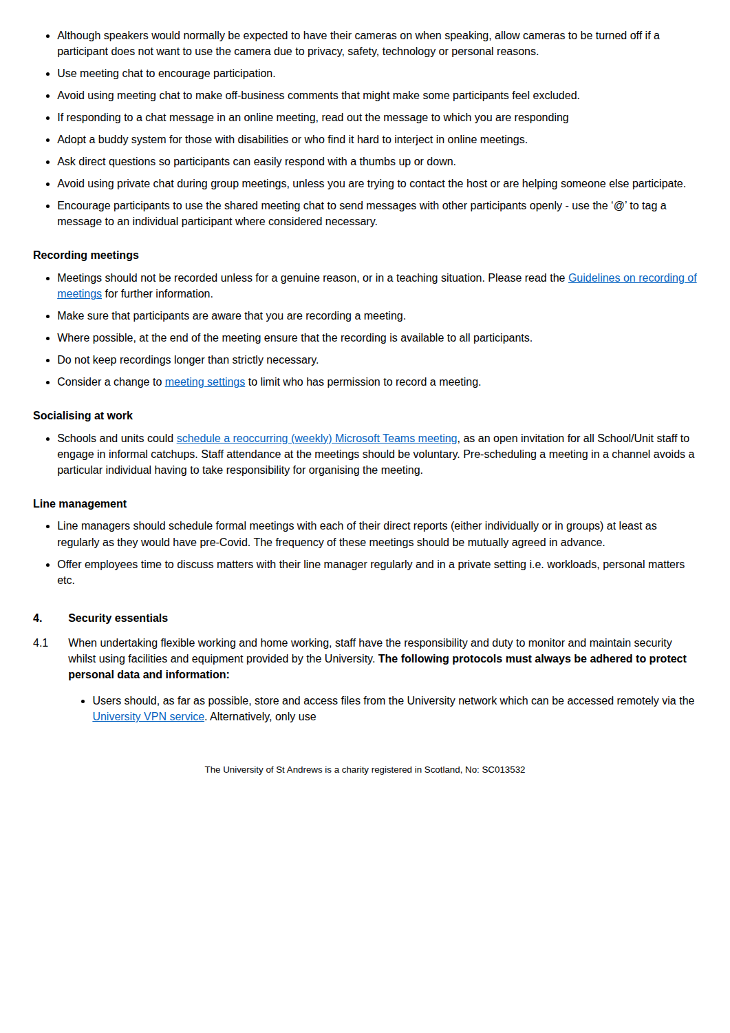Although speakers would normally be expected to have their cameras on when speaking, allow cameras to be turned off if a participant does not want to use the camera due to privacy, safety, technology or personal reasons.
Use meeting chat to encourage participation.
Avoid using meeting chat to make off-business comments that might make some participants feel excluded.
If responding to a chat message in an online meeting, read out the message to which you are responding
Adopt a buddy system for those with disabilities or who find it hard to interject in online meetings.
Ask direct questions so participants can easily respond with a thumbs up or down.
Avoid using private chat during group meetings, unless you are trying to contact the host or are helping someone else participate.
Encourage participants to use the shared meeting chat to send messages with other participants openly - use the ‘@’ to tag a message to an individual participant where considered necessary.
Recording meetings
Meetings should not be recorded unless for a genuine reason, or in a teaching situation. Please read the Guidelines on recording of meetings for further information.
Make sure that participants are aware that you are recording a meeting.
Where possible, at the end of the meeting ensure that the recording is available to all participants.
Do not keep recordings longer than strictly necessary.
Consider a change to meeting settings to limit who has permission to record a meeting.
Socialising at work
Schools and units could schedule a reoccurring (weekly) Microsoft Teams meeting, as an open invitation for all School/Unit staff to engage in informal catchups. Staff attendance at the meetings should be voluntary. Pre-scheduling a meeting in a channel avoids a particular individual having to take responsibility for organising the meeting.
Line management
Line managers should schedule formal meetings with each of their direct reports (either individually or in groups) at least as regularly as they would have pre-Covid. The frequency of these meetings should be mutually agreed in advance.
Offer employees time to discuss matters with their line manager regularly and in a private setting i.e. workloads, personal matters etc.
4. Security essentials
4.1
When undertaking flexible working and home working, staff have the responsibility and duty to monitor and maintain security whilst using facilities and equipment provided by the University. The following protocols must always be adhered to protect personal data and information:
Users should, as far as possible, store and access files from the University network which can be accessed remotely via the University VPN service. Alternatively, only use
The University of St Andrews is a charity registered in Scotland, No: SC013532